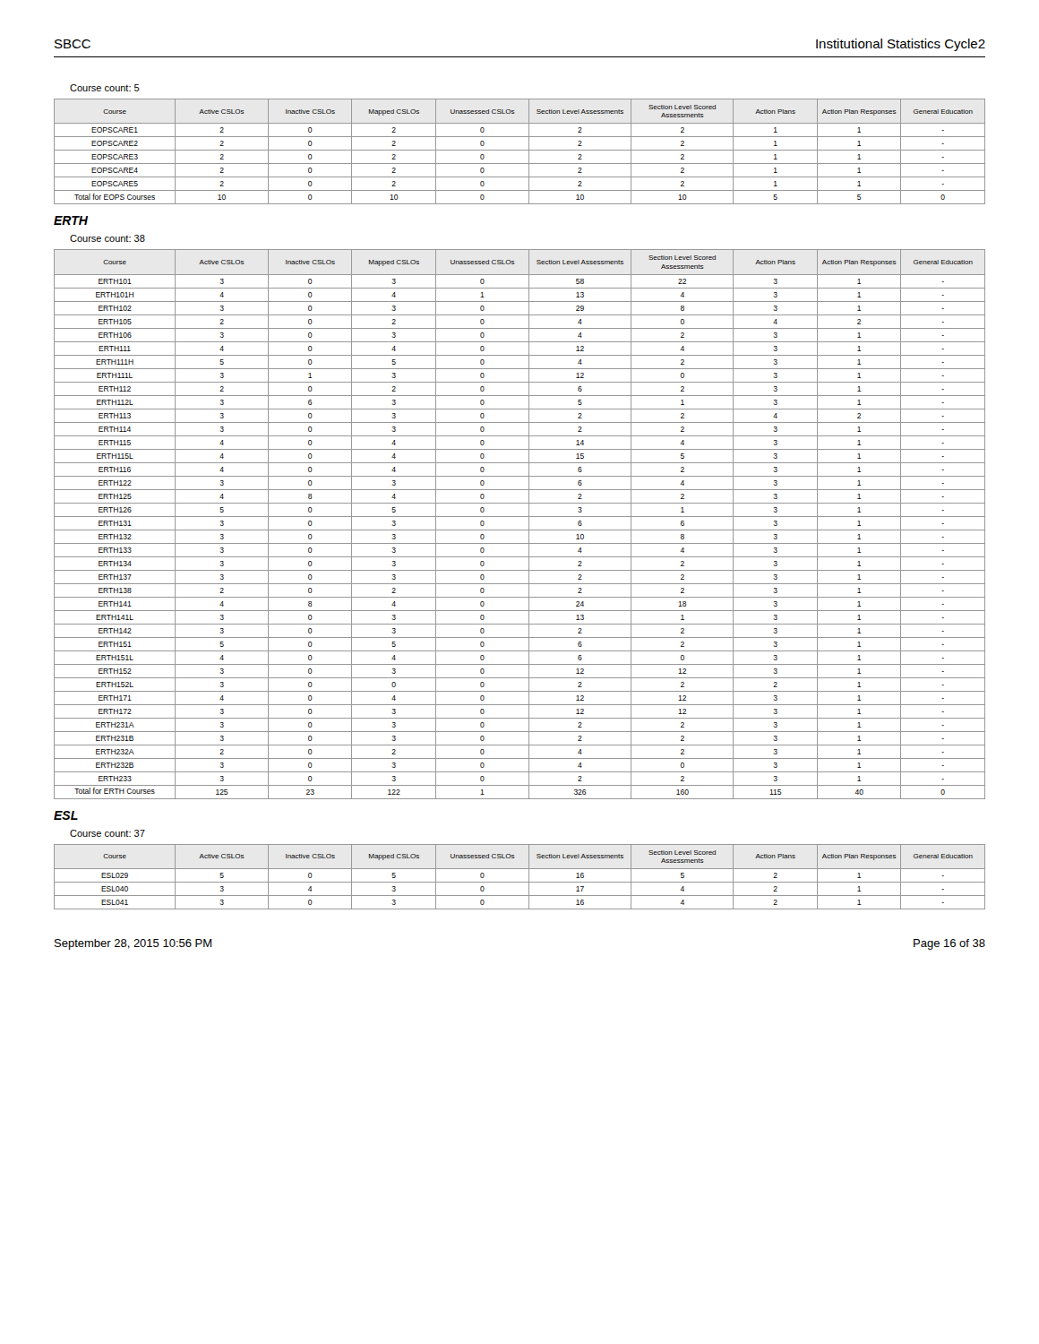SBCC
Institutional Statistics Cycle2
Course count: 5
| Course | Active CSLOs | Inactive CSLOs | Mapped CSLOs | Unassessed CSLOs | Section Level Assessments | Section Level Scored Assessments | Action Plans | Action Plan Responses | General Education |
| --- | --- | --- | --- | --- | --- | --- | --- | --- | --- |
| EOPSCARE1 | 2 | 0 | 2 | 0 | 2 | 2 | 1 | 1 | - |
| EOPSCARE2 | 2 | 0 | 2 | 0 | 2 | 2 | 1 | 1 | - |
| EOPSCARE3 | 2 | 0 | 2 | 0 | 2 | 2 | 1 | 1 | - |
| EOPSCARE4 | 2 | 0 | 2 | 0 | 2 | 2 | 1 | 1 | - |
| EOPSCARE5 | 2 | 0 | 2 | 0 | 2 | 2 | 1 | 1 | - |
| Total for EOPS Courses | 10 | 0 | 10 | 0 | 10 | 10 | 5 | 5 | 0 |
ERTH
Course count: 38
| Course | Active CSLOs | Inactive CSLOs | Mapped CSLOs | Unassessed CSLOs | Section Level Assessments | Section Level Scored Assessments | Action Plans | Action Plan Responses | General Education |
| --- | --- | --- | --- | --- | --- | --- | --- | --- | --- |
| ERTH101 | 3 | 0 | 3 | 0 | 58 | 22 | 3 | 1 | - |
| ERTH101H | 4 | 0 | 4 | 1 | 13 | 4 | 3 | 1 | - |
| ERTH102 | 3 | 0 | 3 | 0 | 29 | 8 | 3 | 1 | - |
| ERTH105 | 2 | 0 | 2 | 0 | 4 | 0 | 4 | 2 | - |
| ERTH106 | 3 | 0 | 3 | 0 | 4 | 2 | 3 | 1 | - |
| ERTH111 | 4 | 0 | 4 | 0 | 12 | 4 | 3 | 1 | - |
| ERTH111H | 5 | 0 | 5 | 0 | 4 | 2 | 3 | 1 | - |
| ERTH111L | 3 | 1 | 3 | 0 | 12 | 0 | 3 | 1 | - |
| ERTH112 | 2 | 0 | 2 | 0 | 6 | 2 | 3 | 1 | - |
| ERTH112L | 3 | 6 | 3 | 0 | 5 | 1 | 3 | 1 | - |
| ERTH113 | 3 | 0 | 3 | 0 | 2 | 2 | 4 | 2 | - |
| ERTH114 | 3 | 0 | 3 | 0 | 2 | 2 | 3 | 1 | - |
| ERTH115 | 4 | 0 | 4 | 0 | 14 | 4 | 3 | 1 | - |
| ERTH115L | 4 | 0 | 4 | 0 | 15 | 5 | 3 | 1 | - |
| ERTH116 | 4 | 0 | 4 | 0 | 6 | 2 | 3 | 1 | - |
| ERTH122 | 3 | 0 | 3 | 0 | 6 | 4 | 3 | 1 | - |
| ERTH125 | 4 | 8 | 4 | 0 | 2 | 2 | 3 | 1 | - |
| ERTH126 | 5 | 0 | 5 | 0 | 3 | 1 | 3 | 1 | - |
| ERTH131 | 3 | 0 | 3 | 0 | 6 | 6 | 3 | 1 | - |
| ERTH132 | 3 | 0 | 3 | 0 | 10 | 8 | 3 | 1 | - |
| ERTH133 | 3 | 0 | 3 | 0 | 4 | 4 | 3 | 1 | - |
| ERTH134 | 3 | 0 | 3 | 0 | 2 | 2 | 3 | 1 | - |
| ERTH137 | 3 | 0 | 3 | 0 | 2 | 2 | 3 | 1 | - |
| ERTH138 | 2 | 0 | 2 | 0 | 2 | 2 | 3 | 1 | - |
| ERTH141 | 4 | 8 | 4 | 0 | 24 | 18 | 3 | 1 | - |
| ERTH141L | 3 | 0 | 3 | 0 | 13 | 1 | 3 | 1 | - |
| ERTH142 | 3 | 0 | 3 | 0 | 2 | 2 | 3 | 1 | - |
| ERTH151 | 5 | 0 | 5 | 0 | 6 | 2 | 3 | 1 | - |
| ERTH151L | 4 | 0 | 4 | 0 | 6 | 0 | 3 | 1 | - |
| ERTH152 | 3 | 0 | 3 | 0 | 12 | 12 | 3 | 1 | - |
| ERTH152L | 3 | 0 | 0 | 0 | 2 | 2 | 2 | 1 | - |
| ERTH171 | 4 | 0 | 4 | 0 | 12 | 12 | 3 | 1 | - |
| ERTH172 | 3 | 0 | 3 | 0 | 12 | 12 | 3 | 1 | - |
| ERTH231A | 3 | 0 | 3 | 0 | 2 | 2 | 3 | 1 | - |
| ERTH231B | 3 | 0 | 3 | 0 | 2 | 2 | 3 | 1 | - |
| ERTH232A | 2 | 0 | 2 | 0 | 4 | 2 | 3 | 1 | - |
| ERTH232B | 3 | 0 | 3 | 0 | 4 | 0 | 3 | 1 | - |
| ERTH233 | 3 | 0 | 3 | 0 | 2 | 2 | 3 | 1 | - |
| Total for ERTH Courses | 125 | 23 | 122 | 1 | 326 | 160 | 115 | 40 | 0 |
ESL
Course count: 37
| Course | Active CSLOs | Inactive CSLOs | Mapped CSLOs | Unassessed CSLOs | Section Level Assessments | Section Level Scored Assessments | Action Plans | Action Plan Responses | General Education |
| --- | --- | --- | --- | --- | --- | --- | --- | --- | --- |
| ESL029 | 5 | 0 | 5 | 0 | 16 | 5 | 2 | 1 | - |
| ESL040 | 3 | 4 | 3 | 0 | 17 | 4 | 2 | 1 | - |
| ESL041 | 3 | 0 | 3 | 0 | 16 | 4 | 2 | 1 | - |
September 28, 2015 10:56 PM
Page 16 of 38